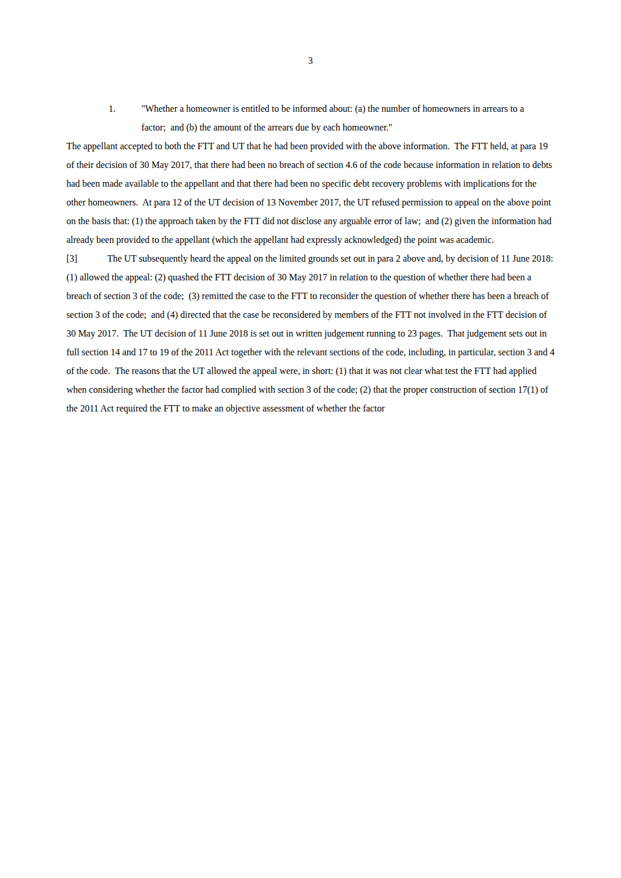3
1."Whether a homeowner is entitled to be informed about: (a) the number of homeowners in arrears to a factor; and (b) the amount of the arrears due by each homeowner."
The appellant accepted to both the FTT and UT that he had been provided with the above information. The FTT held, at para 19 of their decision of 30 May 2017, that there had been no breach of section 4.6 of the code because information in relation to debts had been made available to the appellant and that there had been no specific debt recovery problems with implications for the other homeowners. At para 12 of the UT decision of 13 November 2017, the UT refused permission to appeal on the above point on the basis that: (1) the approach taken by the FTT did not disclose any arguable error of law; and (2) given the information had already been provided to the appellant (which the appellant had expressly acknowledged) the point was academic.
[3] The UT subsequently heard the appeal on the limited grounds set out in para 2 above and, by decision of 11 June 2018: (1) allowed the appeal: (2) quashed the FTT decision of 30 May 2017 in relation to the question of whether there had been a breach of section 3 of the code; (3) remitted the case to the FTT to reconsider the question of whether there has been a breach of section 3 of the code; and (4) directed that the case be reconsidered by members of the FTT not involved in the FTT decision of 30 May 2017. The UT decision of 11 June 2018 is set out in written judgement running to 23 pages. That judgement sets out in full section 14 and 17 to 19 of the 2011 Act together with the relevant sections of the code, including, in particular, section 3 and 4 of the code. The reasons that the UT allowed the appeal were, in short: (1) that it was not clear what test the FTT had applied when considering whether the factor had complied with section 3 of the code; (2) that the proper construction of section 17(1) of the 2011 Act required the FTT to make an objective assessment of whether the factor